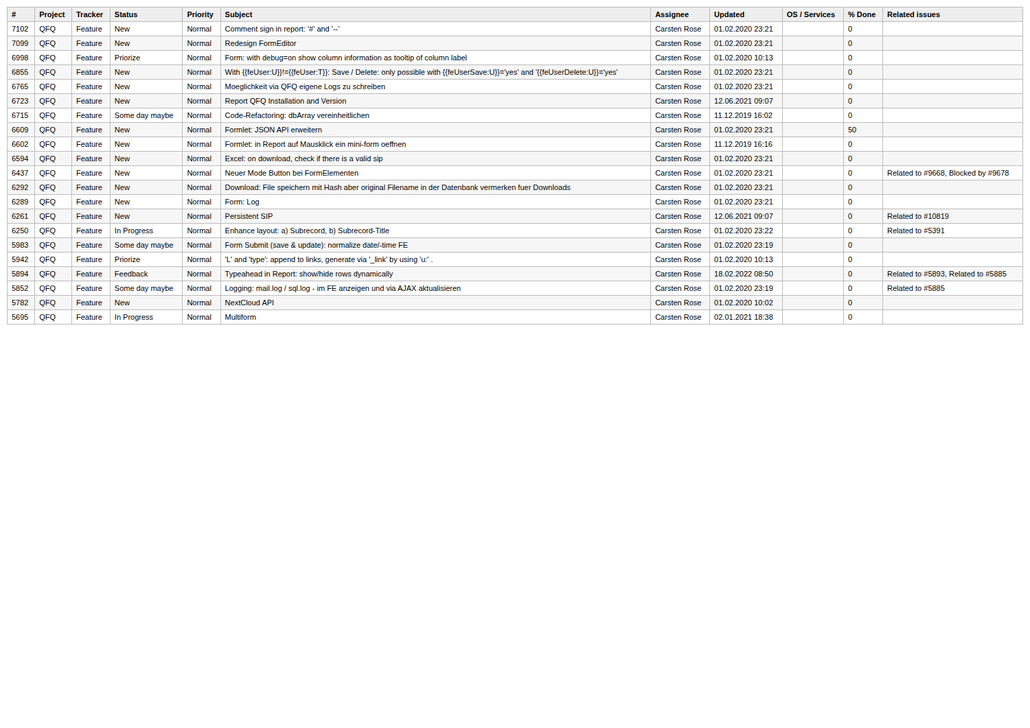| # | Project | Tracker | Status | Priority | Subject | Assignee | Updated | OS / Services | % Done | Related issues |
| --- | --- | --- | --- | --- | --- | --- | --- | --- | --- | --- |
| 7102 | QFQ | Feature | New | Normal | Comment sign in report: '#' and '--' | Carsten Rose | 01.02.2020 23:21 | | 0 | |
| 7099 | QFQ | Feature | New | Normal | Redesign FormEditor | Carsten Rose | 01.02.2020 23:21 | | 0 | |
| 6998 | QFQ | Feature | Priorize | Normal | Form: with debug=on show column information as tooltip of column label | Carsten Rose | 01.02.2020 10:13 | | 0 | |
| 6855 | QFQ | Feature | New | Normal | With {{feUser:U}}!={{feUser:T}}: Save / Delete: only possible with {{feUserSave:U}}='yes' and '{{feUserDelete:U}}='yes' | Carsten Rose | 01.02.2020 23:21 | | 0 | |
| 6765 | QFQ | Feature | New | Normal | Moeglichkeit via QFQ eigene Logs zu schreiben | Carsten Rose | 01.02.2020 23:21 | | 0 | |
| 6723 | QFQ | Feature | New | Normal | Report QFQ Installation and Version | Carsten Rose | 12.06.2021 09:07 | | 0 | |
| 6715 | QFQ | Feature | Some day maybe | Normal | Code-Refactoring: dbArray vereinheitlichen | Carsten Rose | 11.12.2019 16:02 | | 0 | |
| 6609 | QFQ | Feature | New | Normal | Formlet: JSON API erweitern | Carsten Rose | 01.02.2020 23:21 | | 50 | |
| 6602 | QFQ | Feature | New | Normal | Formlet: in Report auf Mausklick ein mini-form oeffnen | Carsten Rose | 11.12.2019 16:16 | | 0 | |
| 6594 | QFQ | Feature | New | Normal | Excel: on download, check if there is a valid sip | Carsten Rose | 01.02.2020 23:21 | | 0 | |
| 6437 | QFQ | Feature | New | Normal | Neuer Mode Button bei FormElementen | Carsten Rose | 01.02.2020 23:21 | | 0 | Related to #9668, Blocked by #9678 |
| 6292 | QFQ | Feature | New | Normal | Download: File speichern mit Hash aber original Filename in der Datenbank vermerken fuer Downloads | Carsten Rose | 01.02.2020 23:21 | | 0 | |
| 6289 | QFQ | Feature | New | Normal | Form: Log | Carsten Rose | 01.02.2020 23:21 | | 0 | |
| 6261 | QFQ | Feature | New | Normal | Persistent SIP | Carsten Rose | 12.06.2021 09:07 | | 0 | Related to #10819 |
| 6250 | QFQ | Feature | In Progress | Normal | Enhance layout: a) Subrecord, b) Subrecord-Title | Carsten Rose | 01.02.2020 23:22 | | 0 | Related to #5391 |
| 5983 | QFQ | Feature | Some day maybe | Normal | Form Submit (save & update): normalize date/-time FE | Carsten Rose | 01.02.2020 23:19 | | 0 | |
| 5942 | QFQ | Feature | Priorize | Normal | 'L' and 'type': append to links, generate via '_link' by using 'u:' . | Carsten Rose | 01.02.2020 10:13 | | 0 | |
| 5894 | QFQ | Feature | Feedback | Normal | Typeahead in Report: show/hide rows dynamically | Carsten Rose | 18.02.2022 08:50 | | 0 | Related to #5893, Related to #5885 |
| 5852 | QFQ | Feature | Some day maybe | Normal | Logging: mail.log / sql.log - im FE anzeigen und via AJAX aktualisieren | Carsten Rose | 01.02.2020 23:19 | | 0 | Related to #5885 |
| 5782 | QFQ | Feature | New | Normal | NextCloud API | Carsten Rose | 01.02.2020 10:02 | | 0 | |
| 5695 | QFQ | Feature | In Progress | Normal | Multiform | Carsten Rose | 02.01.2021 18:38 | | 0 | |